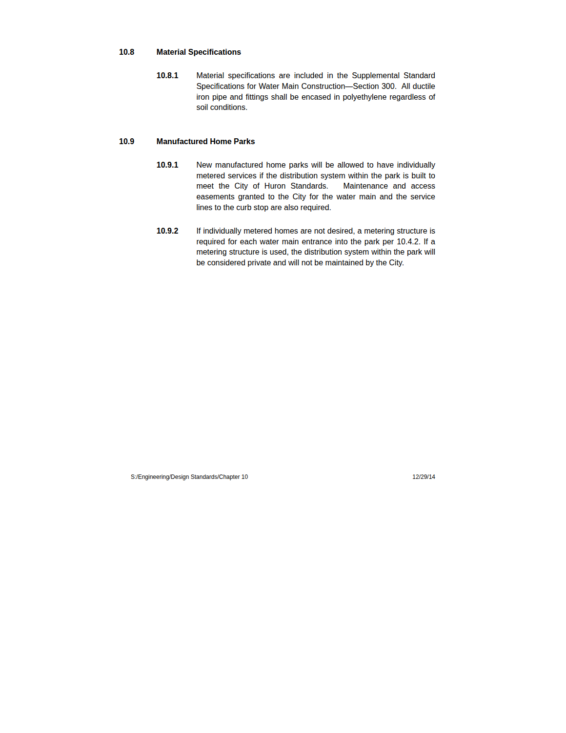10.8 Material Specifications
10.8.1
Material specifications are included in the Supplemental Standard Specifications for Water Main Construction—Section 300. All ductile iron pipe and fittings shall be encased in polyethylene regardless of soil conditions.
10.9 Manufactured Home Parks
10.9.1
New manufactured home parks will be allowed to have individually metered services if the distribution system within the park is built to meet the City of Huron Standards. Maintenance and access easements granted to the City for the water main and the service lines to the curb stop are also required.
10.9.2
If individually metered homes are not desired, a metering structure is required for each water main entrance into the park per 10.4.2. If a metering structure is used, the distribution system within the park will be considered private and will not be maintained by the City.
S:/Engineering/Design Standards/Chapter 10
12/29/14